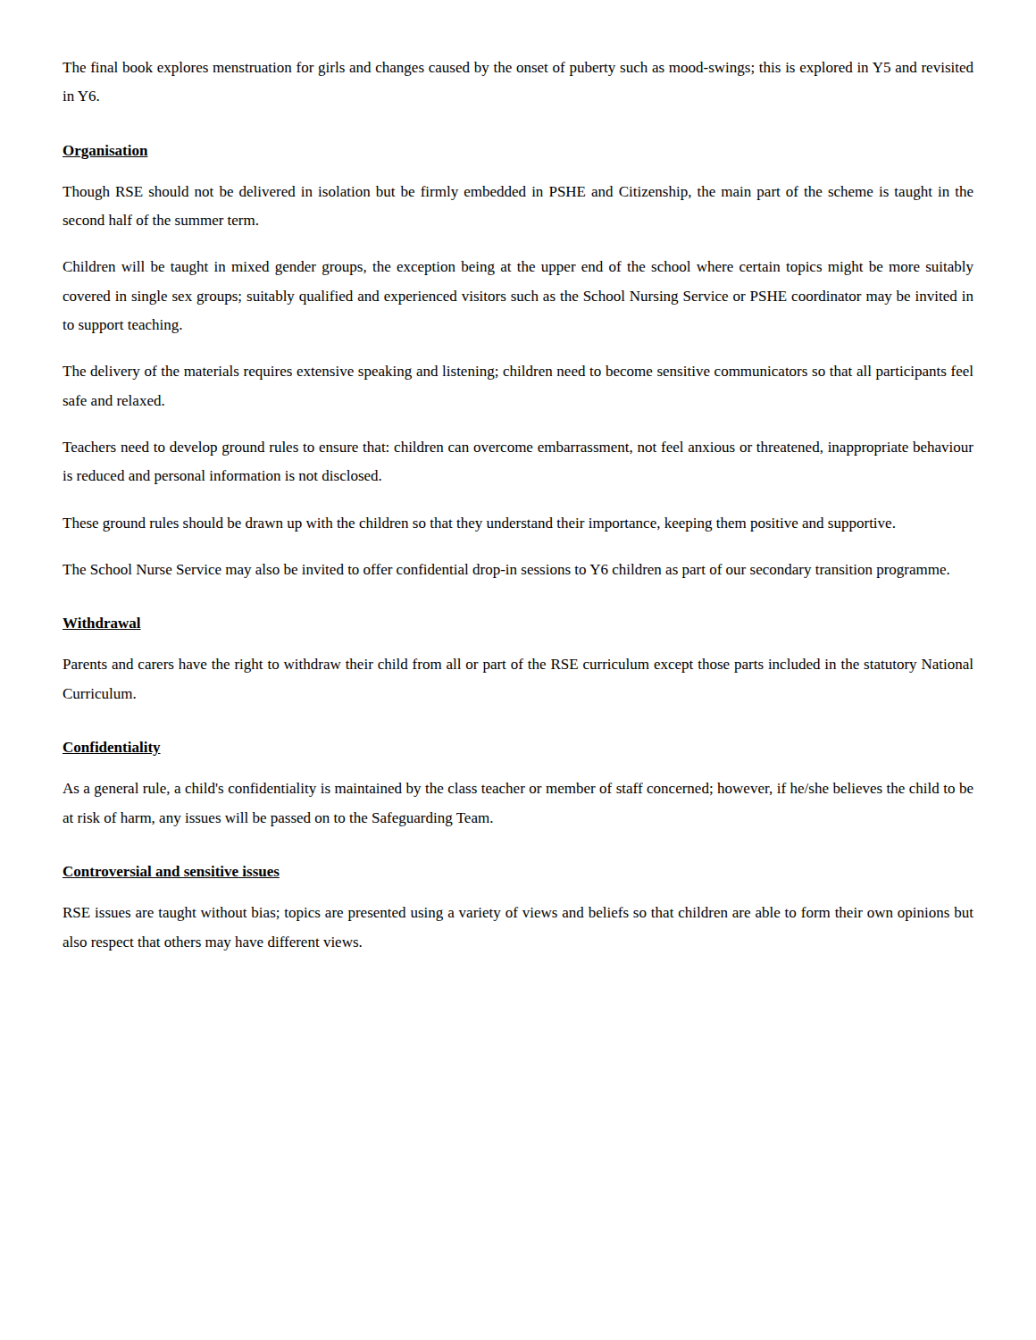The final book explores menstruation for girls and changes caused by the onset of puberty such as mood-swings; this is explored in Y5 and revisited in Y6.
Organisation
Though RSE should not be delivered in isolation but be firmly embedded in PSHE and Citizenship, the main part of the scheme is taught in the second half of the summer term.
Children will be taught in mixed gender groups, the exception being at the upper end of the school where certain topics might be more suitably covered in single sex groups; suitably qualified and experienced visitors such as the School Nursing Service or PSHE coordinator may be invited in to support teaching.
The delivery of the materials requires extensive speaking and listening; children need to become sensitive communicators so that all participants feel safe and relaxed.
Teachers need to develop ground rules to ensure that: children can overcome embarrassment, not feel anxious or threatened, inappropriate behaviour is reduced and personal information is not disclosed.
These ground rules should be drawn up with the children so that they understand their importance, keeping them positive and supportive.
The School Nurse Service may also be invited to offer confidential drop-in sessions to Y6 children as part of our secondary transition programme.
Withdrawal
Parents and carers have the right to withdraw their child from all or part of the RSE curriculum except those parts included in the statutory National Curriculum.
Confidentiality
As a general rule, a child's confidentiality is maintained by the class teacher or member of staff concerned; however, if he/she believes the child to be at risk of harm, any issues will be passed on to the Safeguarding Team.
Controversial and sensitive issues
RSE issues are taught without bias; topics are presented using a variety of views and beliefs so that children are able to form their own opinions but also respect that others may have different views.